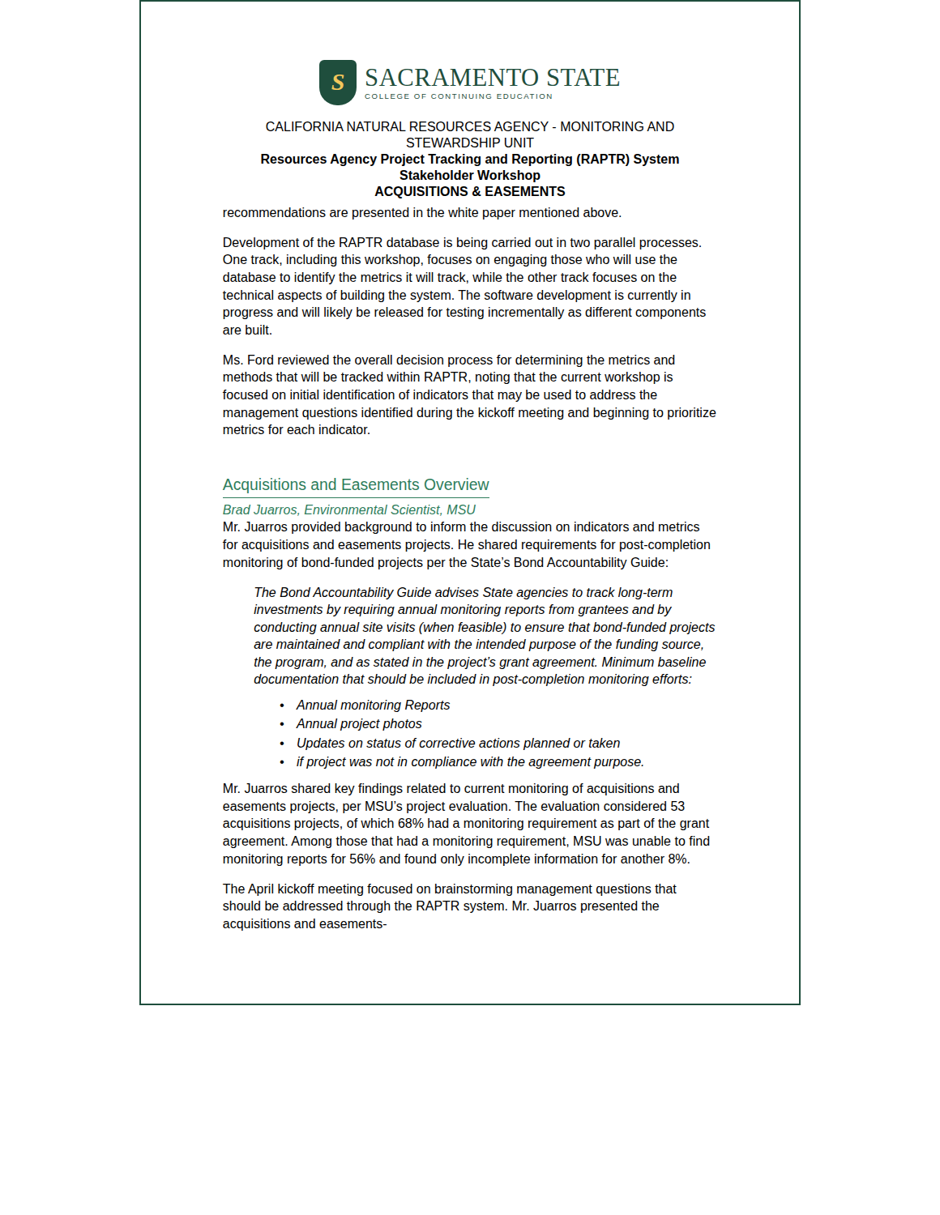| | SACRAMENTO STATE COLLEGE OF CONTINUING EDUCATION |
CALIFORNIA NATURAL RESOURCES AGENCY - MONITORING AND STEWARDSHIP UNIT
Resources Agency Project Tracking and Reporting (RAPTR) System
Stakeholder Workshop
ACQUISITIONS & EASEMENTS
recommendations are presented in the white paper mentioned above.
Development of the RAPTR database is being carried out in two parallel processes. One track, including this workshop, focuses on engaging those who will use the database to identify the metrics it will track, while the other track focuses on the technical aspects of building the system. The software development is currently in progress and will likely be released for testing incrementally as different components are built.
Ms. Ford reviewed the overall decision process for determining the metrics and methods that will be tracked within RAPTR, noting that the current workshop is focused on initial identification of indicators that may be used to address the management questions identified during the kickoff meeting and beginning to prioritize metrics for each indicator.
Acquisitions and Easements Overview
Brad Juarros, Environmental Scientist, MSU
Mr. Juarros provided background to inform the discussion on indicators and metrics for acquisitions and easements projects. He shared requirements for post-completion monitoring of bond-funded projects per the State’s Bond Accountability Guide:
The Bond Accountability Guide advises State agencies to track long-term investments by requiring annual monitoring reports from grantees and by conducting annual site visits (when feasible) to ensure that bond-funded projects are maintained and compliant with the intended purpose of the funding source, the program, and as stated in the project’s grant agreement. Minimum baseline documentation that should be included in post-completion monitoring efforts:
Annual monitoring Reports
Annual project photos
Updates on status of corrective actions planned or taken
if project was not in compliance with the agreement purpose.
Mr. Juarros shared key findings related to current monitoring of acquisitions and easements projects, per MSU’s project evaluation. The evaluation considered 53 acquisitions projects, of which 68% had a monitoring requirement as part of the grant agreement. Among those that had a monitoring requirement, MSU was unable to find monitoring reports for 56% and found only incomplete information for another 8%.
The April kickoff meeting focused on brainstorming management questions that should be addressed through the RAPTR system. Mr. Juarros presented the acquisitions and easements-